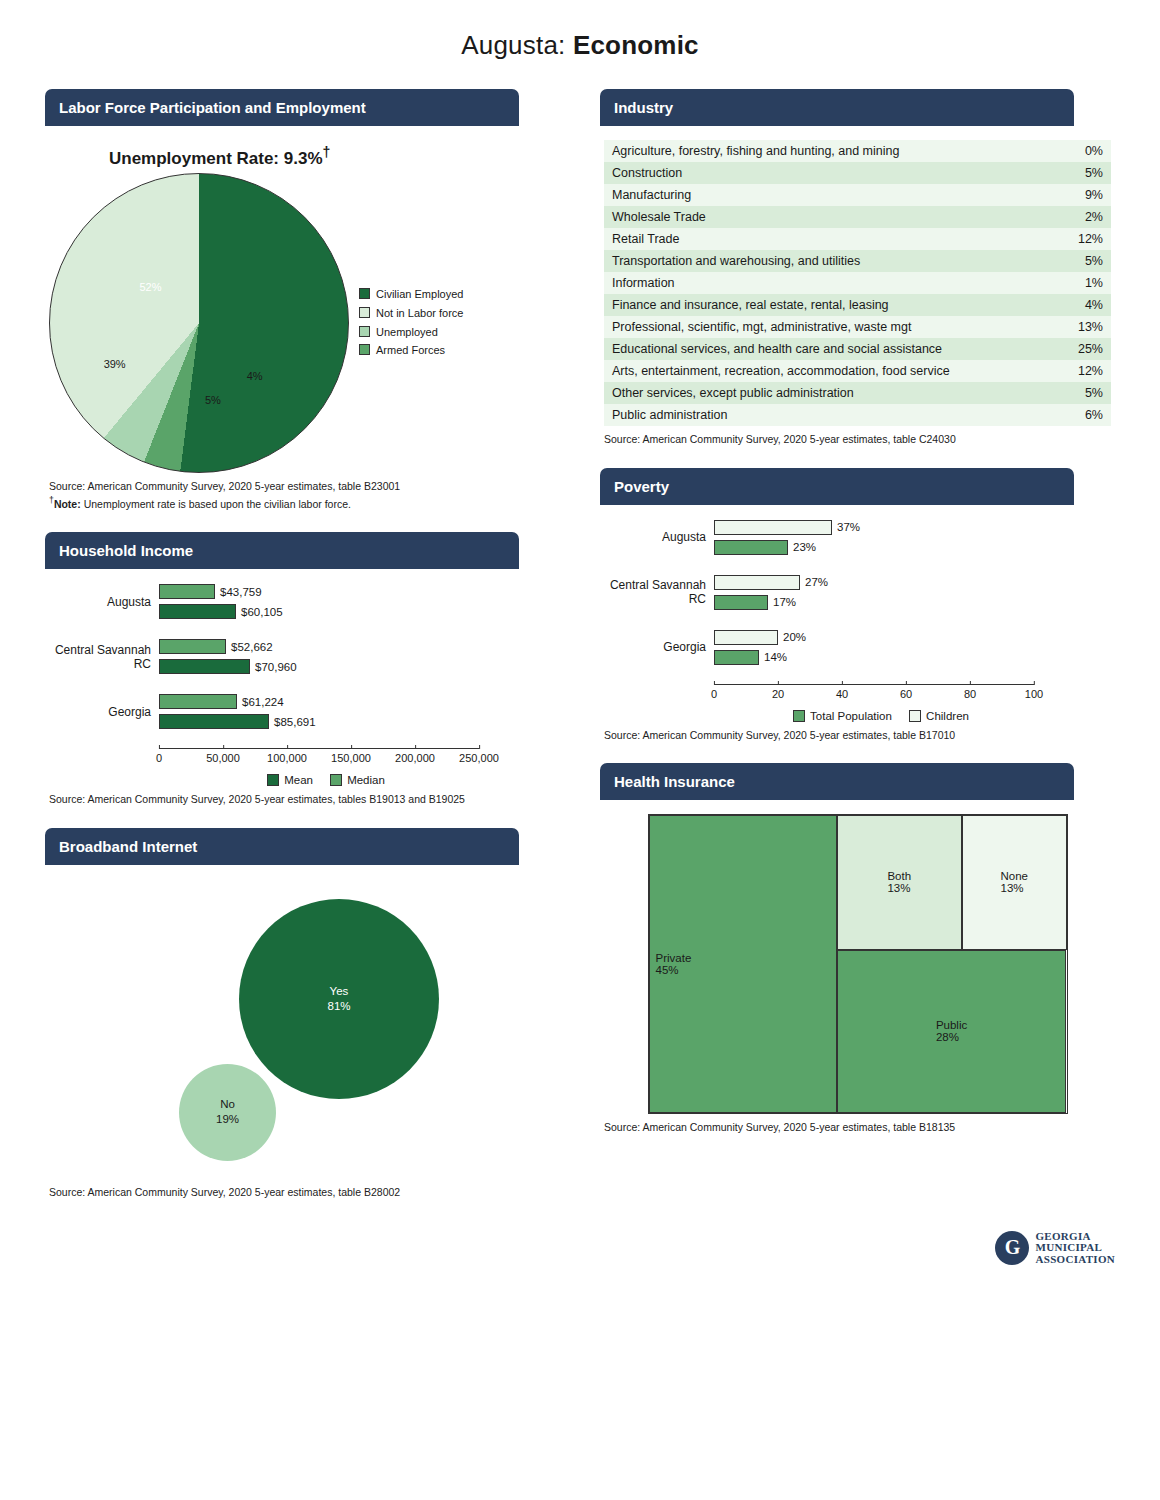Augusta: Economic
Labor Force Participation and Employment
Unemployment Rate: 9.3%†
52% 4% 5% 39%
Civilian Employed
Not in Labor force
Unemployed
Armed Forces
Source: American Community Survey, 2020 5-year estimates, table B23001 †Note: Unemployment rate is based upon the civilian labor force.
Household Income
Augusta
$43,759
$60,105
Central Savannah RC
$52,662
$70,960
Georgia
$61,224
$85,691
0 50,000 100,000 150,000 200,000 250,000
Mean Median
Source: American Community Survey, 2020 5-year estimates, tables B19013 and B19025
Broadband Internet
Yes
81%
No
19%
Source: American Community Survey, 2020 5-year estimates, table B28002
Industry
| Agriculture, forestry, fishing and hunting, and mining | 0% |
| Construction | 5% |
| Manufacturing | 9% |
| Wholesale Trade | 2% |
| Retail Trade | 12% |
| Transportation and warehousing, and utilities | 5% |
| Information | 1% |
| Finance and insurance, real estate, rental, leasing | 4% |
| Professional, scientific, mgt, administrative, waste mgt | 13% |
| Educational services, and health care and social assistance | 25% |
| Arts, entertainment, recreation, accommodation, food service | 12% |
| Other services, except public administration | 5% |
| Public administration | 6% |
Source: American Community Survey, 2020 5-year estimates, table C24030
Poverty
Augusta
37%
23%
Central Savannah RC
27%
17%
Georgia
20%
14%
0 20 40 60 80 100
Total Population Children
Source: American Community Survey, 2020 5-year estimates, table B17010
Health Insurance
Private
45%
Both
13%
None
13%
Public
28%
Source: American Community Survey, 2020 5-year estimates, table B18135
G
GEORGIA MUNICIPAL ASSOCIATION